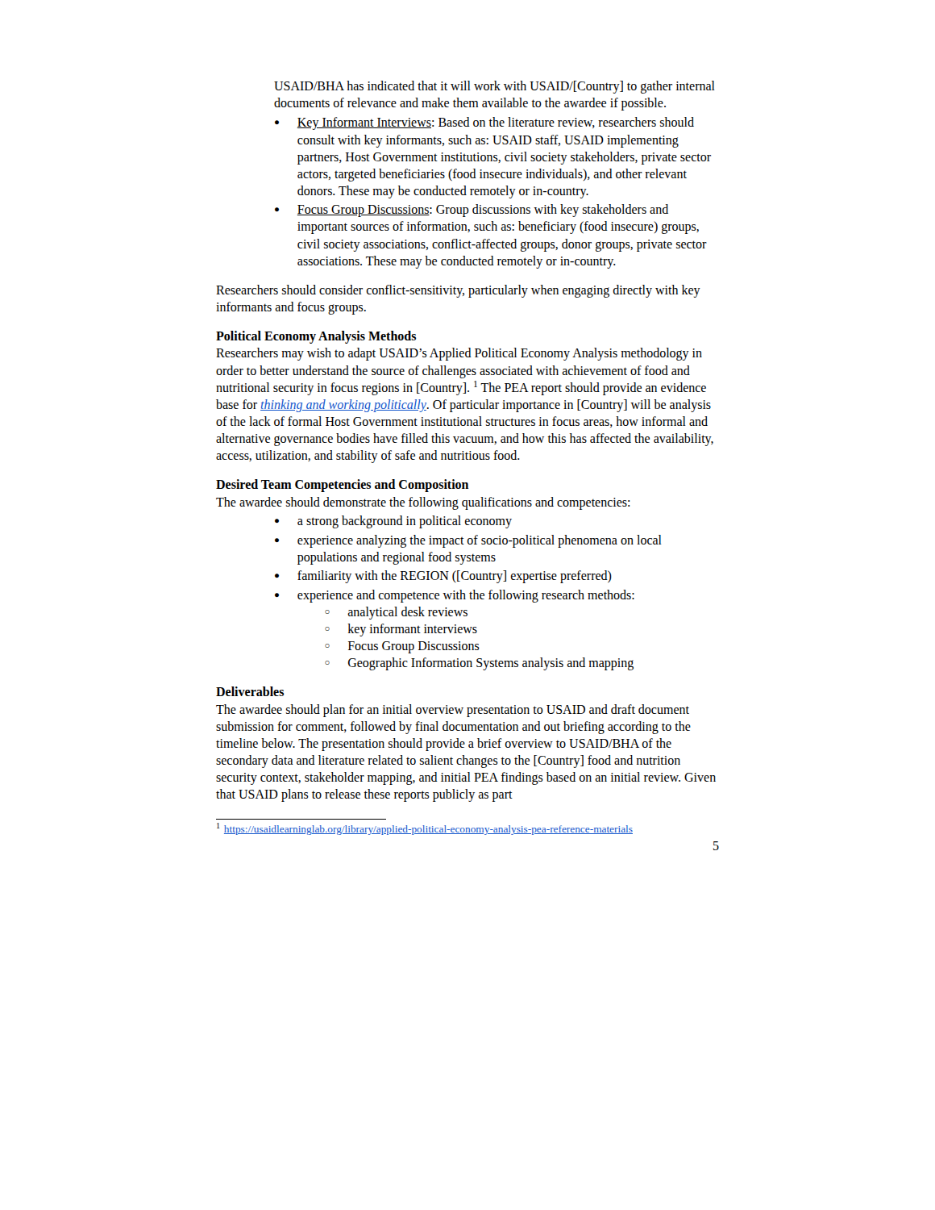USAID/BHA has indicated that it will work with USAID/[Country] to gather internal documents of relevance and make them available to the awardee if possible.
Key Informant Interviews: Based on the literature review, researchers should consult with key informants, such as: USAID staff, USAID implementing partners, Host Government institutions, civil society stakeholders, private sector actors, targeted beneficiaries (food insecure individuals), and other relevant donors. These may be conducted remotely or in-country.
Focus Group Discussions: Group discussions with key stakeholders and important sources of information, such as: beneficiary (food insecure) groups, civil society associations, conflict-affected groups, donor groups, private sector associations. These may be conducted remotely or in-country.
Researchers should consider conflict-sensitivity, particularly when engaging directly with key informants and focus groups.
Political Economy Analysis Methods
Researchers may wish to adapt USAID’s Applied Political Economy Analysis methodology in order to better understand the source of challenges associated with achievement of food and nutritional security in focus regions in [Country]. 1 The PEA report should provide an evidence base for thinking and working politically. Of particular importance in [Country] will be analysis of the lack of formal Host Government institutional structures in focus areas, how informal and alternative governance bodies have filled this vacuum, and how this has affected the availability, access, utilization, and stability of safe and nutritious food.
Desired Team Competencies and Composition
The awardee should demonstrate the following qualifications and competencies:
a strong background in political economy
experience analyzing the impact of socio-political phenomena on local populations and regional food systems
familiarity with the REGION ([Country] expertise preferred)
experience and competence with the following research methods:
analytical desk reviews
key informant interviews
Focus Group Discussions
Geographic Information Systems analysis and mapping
Deliverables
The awardee should plan for an initial overview presentation to USAID and draft document submission for comment, followed by final documentation and out briefing according to the timeline below. The presentation should provide a brief overview to USAID/BHA of the secondary data and literature related to salient changes to the [Country] food and nutrition security context, stakeholder mapping, and initial PEA findings based on an initial review. Given that USAID plans to release these reports publicly as part
1 https://usaidlearninglab.org/library/applied-political-economy-analysis-pea-reference-materials
5